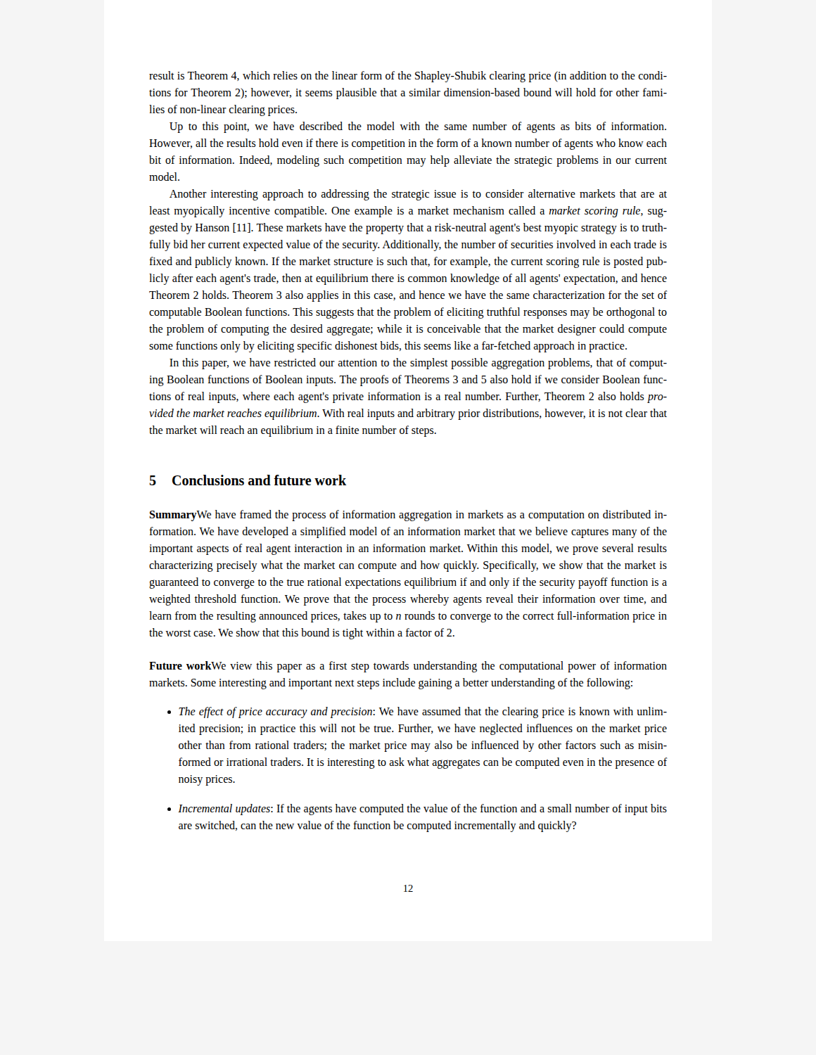result is Theorem 4, which relies on the linear form of the Shapley-Shubik clearing price (in addition to the conditions for Theorem 2); however, it seems plausible that a similar dimension-based bound will hold for other families of non-linear clearing prices.
Up to this point, we have described the model with the same number of agents as bits of information. However, all the results hold even if there is competition in the form of a known number of agents who know each bit of information. Indeed, modeling such competition may help alleviate the strategic problems in our current model.
Another interesting approach to addressing the strategic issue is to consider alternative markets that are at least myopically incentive compatible. One example is a market mechanism called a market scoring rule, suggested by Hanson [11]. These markets have the property that a risk-neutral agent's best myopic strategy is to truthfully bid her current expected value of the security. Additionally, the number of securities involved in each trade is fixed and publicly known. If the market structure is such that, for example, the current scoring rule is posted publicly after each agent's trade, then at equilibrium there is common knowledge of all agents' expectation, and hence Theorem 2 holds. Theorem 3 also applies in this case, and hence we have the same characterization for the set of computable Boolean functions. This suggests that the problem of eliciting truthful responses may be orthogonal to the problem of computing the desired aggregate; while it is conceivable that the market designer could compute some functions only by eliciting specific dishonest bids, this seems like a far-fetched approach in practice.
In this paper, we have restricted our attention to the simplest possible aggregation problems, that of computing Boolean functions of Boolean inputs. The proofs of Theorems 3 and 5 also hold if we consider Boolean functions of real inputs, where each agent's private information is a real number. Further, Theorem 2 also holds provided the market reaches equilibrium. With real inputs and arbitrary prior distributions, however, it is not clear that the market will reach an equilibrium in a finite number of steps.
5 Conclusions and future work
Summary
We have framed the process of information aggregation in markets as a computation on distributed information. We have developed a simplified model of an information market that we believe captures many of the important aspects of real agent interaction in an information market. Within this model, we prove several results characterizing precisely what the market can compute and how quickly. Specifically, we show that the market is guaranteed to converge to the true rational expectations equilibrium if and only if the security payoff function is a weighted threshold function. We prove that the process whereby agents reveal their information over time, and learn from the resulting announced prices, takes up to n rounds to converge to the correct full-information price in the worst case. We show that this bound is tight within a factor of 2.
Future work
We view this paper as a first step towards understanding the computational power of information markets. Some interesting and important next steps include gaining a better understanding of the following:
The effect of price accuracy and precision: We have assumed that the clearing price is known with unlimited precision; in practice this will not be true. Further, we have neglected influences on the market price other than from rational traders; the market price may also be influenced by other factors such as misinformed or irrational traders. It is interesting to ask what aggregates can be computed even in the presence of noisy prices.
Incremental updates: If the agents have computed the value of the function and a small number of input bits are switched, can the new value of the function be computed incrementally and quickly?
12